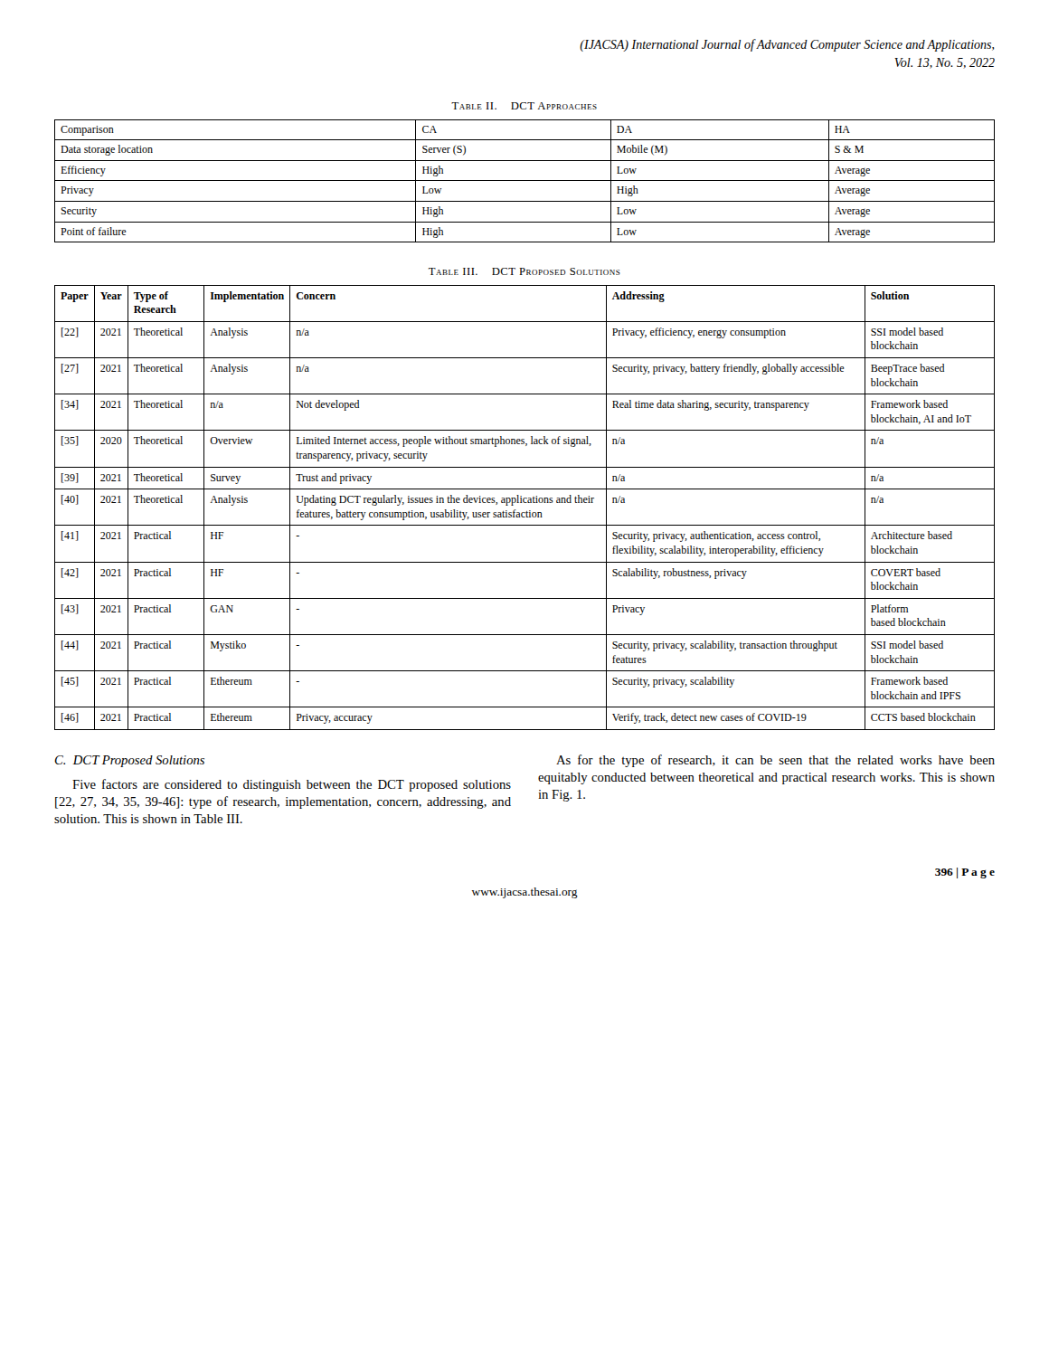(IJACSA) International Journal of Advanced Computer Science and Applications,
Vol. 13, No. 5, 2022
Table II. DCT Approaches
| Comparison | CA | DA | HA |
| Data storage location | Server (S) | Mobile (M) | S & M |
| Efficiency | High | Low | Average |
| Privacy | Low | High | Average |
| Security | High | Low | Average |
| Point of failure | High | Low | Average |
Table III. DCT Proposed Solutions
| Paper | Year | Type of Research | Implementation | Concern | Addressing | Solution |
| --- | --- | --- | --- | --- | --- | --- |
| [22] | 2021 | Theoretical | Analysis | n/a | Privacy, efficiency, energy consumption | SSI model based blockchain |
| [27] | 2021 | Theoretical | Analysis | n/a | Security, privacy, battery friendly, globally accessible | BeepTrace based blockchain |
| [34] | 2021 | Theoretical | n/a | Not developed | Real time data sharing, security, transparency | Framework based blockchain, AI and IoT |
| [35] | 2020 | Theoretical | Overview | Limited Internet access, people without smartphones, lack of signal, transparency, privacy, security | n/a | n/a |
| [39] | 2021 | Theoretical | Survey | Trust and privacy | n/a | n/a |
| [40] | 2021 | Theoretical | Analysis | Updating DCT regularly, issues in the devices, applications and their features, battery consumption, usability, user satisfaction | n/a | n/a |
| [41] | 2021 | Practical | HF | - | Security, privacy, authentication, access control, flexibility, scalability, interoperability, efficiency | Architecture based blockchain |
| [42] | 2021 | Practical | HF | - | Scalability, robustness, privacy | COVERT based blockchain |
| [43] | 2021 | Practical | GAN | - | Privacy | Platform based blockchain |
| [44] | 2021 | Practical | Mystiko | - | Security, privacy, scalability, transaction throughput features | SSI model based blockchain |
| [45] | 2021 | Practical | Ethereum | - | Security, privacy, scalability | Framework based blockchain and IPFS |
| [46] | 2021 | Practical | Ethereum | Privacy, accuracy | Verify, track, detect new cases of COVID-19 | CCTS based blockchain |
C. DCT Proposed Solutions
Five factors are considered to distinguish between the DCT proposed solutions [22, 27, 34, 35, 39-46]: type of research, implementation, concern, addressing, and solution. This is shown in Table III.
As for the type of research, it can be seen that the related works have been equitably conducted between theoretical and practical research works. This is shown in Fig. 1.
396 | P a g e
www.ijacsa.thesai.org